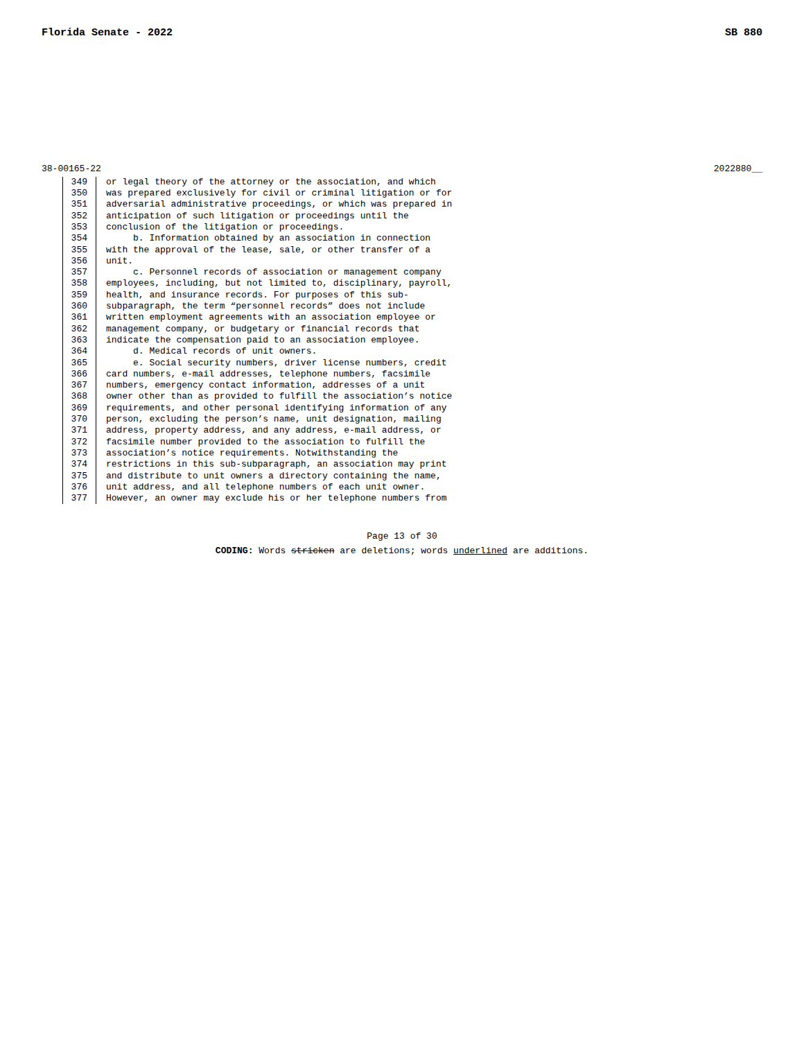Florida Senate - 2022 SB 880
38-00165-22 2022880__
| 349 | or legal theory of the attorney or the association, and which |
| 350 | was prepared exclusively for civil or criminal litigation or for |
| 351 | adversarial administrative proceedings, or which was prepared in |
| 352 | anticipation of such litigation or proceedings until the |
| 353 | conclusion of the litigation or proceedings. |
| 354 | b. Information obtained by an association in connection |
| 355 | with the approval of the lease, sale, or other transfer of a |
| 356 | unit. |
| 357 | c. Personnel records of association or management company |
| 358 | employees, including, but not limited to, disciplinary, payroll, |
| 359 | health, and insurance records. For purposes of this sub- |
| 360 | subparagraph, the term “personnel records” does not include |
| 361 | written employment agreements with an association employee or |
| 362 | management company, or budgetary or financial records that |
| 363 | indicate the compensation paid to an association employee. |
| 364 | d. Medical records of unit owners. |
| 365 | e. Social security numbers, driver license numbers, credit |
| 366 | card numbers, e-mail addresses, telephone numbers, facsimile |
| 367 | numbers, emergency contact information, addresses of a unit |
| 368 | owner other than as provided to fulfill the association’s notice |
| 369 | requirements, and other personal identifying information of any |
| 370 | person, excluding the person’s name, unit designation, mailing |
| 371 | address, property address, and any address, e-mail address, or |
| 372 | facsimile number provided to the association to fulfill the |
| 373 | association’s notice requirements. Notwithstanding the |
| 374 | restrictions in this sub-subparagraph, an association may print |
| 375 | and distribute to unit owners a directory containing the name, |
| 376 | unit address, and all telephone numbers of each unit owner. |
| 377 | However, an owner may exclude his or her telephone numbers from |
Page 13 of 30
CODING: Words stricken are deletions; words underlined are additions.